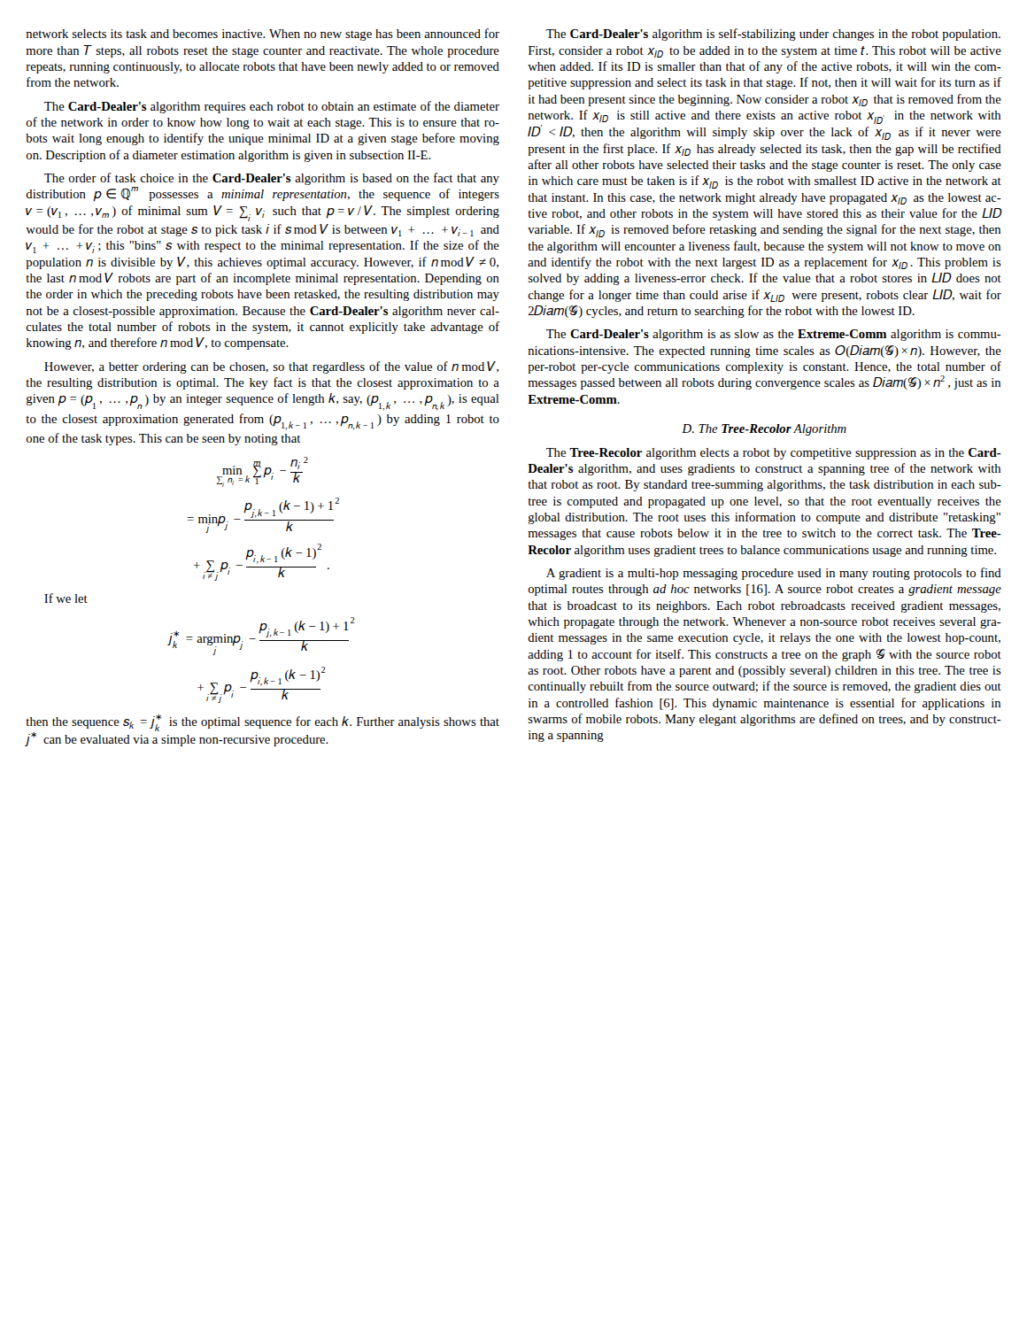network selects its task and becomes inactive. When no new stage has been announced for more than T steps, all robots reset the stage counter and reactivate. The whole procedure repeats, running continuously, to allocate robots that have been newly added to or removed from the network.
The Card-Dealer's algorithm requires each robot to obtain an estimate of the diameter of the network in order to know how long to wait at each stage. This is to ensure that robots wait long enough to identify the unique minimal ID at a given stage before moving on. Description of a diameter estimation algorithm is given in subsection II-E.
The order of task choice in the Card-Dealer's algorithm is based on the fact that any distribution p∈ℚm possesses a minimal representation, the sequence of integers v=(v1,…,vm) of minimal sum V=∑ivi such that p=v/V. The simplest ordering would be for the robot at stage s to pick task i if smodV is between v1+…+vi−1 and v1+…+vi; this "bins" s with respect to the minimal representation. If the size of the population n is divisible by V, this achieves optimal accuracy. However, if nmodV≠0, the last nmodV robots are part of an incomplete minimal representation. Depending on the order in which the preceding robots have been retasked, the resulting distribution may not be a closest-possible approximation. Because the Card-Dealer's algorithm never calculates the total number of robots in the system, it cannot explicitly take advantage of knowing n, and therefore nmodV, to compensate.
However, a better ordering can be chosen, so that regardless of the value of nmodV, the resulting distribution is optimal. The key fact is that the closest approximation to a given p=(p1,…,pn) by an integer sequence of length k, say, (p1,k,…,pn,k), is equal to the closest approximation generated from (p1,k−1,…,pn,k−1) by adding 1 robot to one of the task types. This can be seen by noting that
min∑ini=k ∑1m pi−nik 2
= minj pj−pj,k−1(k−1)+1k 2
+ ∑i≠j pi−pi,k−1(k−1)k 2 .
If we let
jk∗ = argminj pj−pj,k−1(k−1)+1k 2
+ ∑i≠j pi−pi,k−1(k−1)k 2
then the sequence sk=jk∗ is the optimal sequence for each k. Further analysis shows that j∗ can be evaluated via a simple non-recursive procedure.
The Card-Dealer's algorithm is self-stabilizing under changes in the robot population. First, consider a robot xID to be added in to the system at time t. This robot will be active when added. If its ID is smaller than that of any of the active robots, it will win the competitive suppression and select its task in that stage. If not, then it will wait for its turn as if it had been present since the beginning. Now consider a robot xID that is removed from the network. If xID is still active and there exists an active robot xID′ in the network with ID′<ID, then the algorithm will simply skip over the lack of xID as if it never were present in the first place. If xID has already selected its task, then the gap will be rectified after all other robots have selected their tasks and the stage counter is reset. The only case in which care must be taken is if xID is the robot with smallest ID active in the network at that instant. In this case, the network might already have propagated xID as the lowest active robot, and other robots in the system will have stored this as their value for the LID variable. If xID is removed before retasking and sending the signal for the next stage, then the algorithm will encounter a liveness fault, because the system will not know to move on and identify the robot with the next largest ID as a replacement for xID. This problem is solved by adding a liveness-error check. If the value that a robot stores in LID does not change for a longer time than could arise if xLID were present, robots clear LID, wait for 2Diam(𝒢) cycles, and return to searching for the robot with the lowest ID.
The Card-Dealer's algorithm is as slow as the Extreme-Comm algorithm is communications-intensive. The expected running time scales as O(Diam(𝒢)×n). However, the per-robot per-cycle communications complexity is constant. Hence, the total number of messages passed between all robots during convergence scales as Diam(𝒢)×n2, just as in Extreme-Comm.
D. The Tree-Recolor Algorithm
The Tree-Recolor algorithm elects a robot by competitive suppression as in the Card-Dealer's algorithm, and uses gradients to construct a spanning tree of the network with that robot as root. By standard tree-summing algorithms, the task distribution in each subtree is computed and propagated up one level, so that the root eventually receives the global distribution. The root uses this information to compute and distribute "retasking" messages that cause robots below it in the tree to switch to the correct task. The Tree-Recolor algorithm uses gradient trees to balance communications usage and running time.
A gradient is a multi-hop messaging procedure used in many routing protocols to find optimal routes through ad hoc networks [16]. A source robot creates a gradient message that is broadcast to its neighbors. Each robot rebroadcasts received gradient messages, which propagate through the network. Whenever a non-source robot receives several gradient messages in the same execution cycle, it relays the one with the lowest hop-count, adding 1 to account for itself. This constructs a tree on the graph 𝒢 with the source robot as root. Other robots have a parent and (possibly several) children in this tree. The tree is continually rebuilt from the source outward; if the source is removed, the gradient dies out in a controlled fashion [6]. This dynamic maintenance is essential for applications in swarms of mobile robots. Many elegant algorithms are defined on trees, and by constructing a spanning